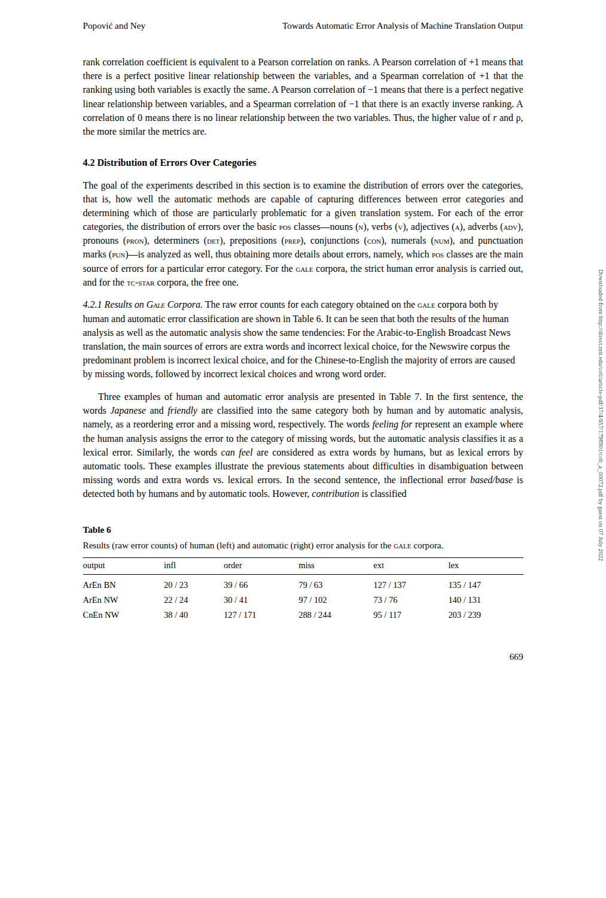Popović and Ney Towards Automatic Error Analysis of Machine Translation Output
rank correlation coefficient is equivalent to a Pearson correlation on ranks. A Pearson correlation of +1 means that there is a perfect positive linear relationship between the variables, and a Spearman correlation of +1 that the ranking using both variables is exactly the same. A Pearson correlation of −1 means that there is a perfect negative linear relationship between variables, and a Spearman correlation of −1 that there is an exactly inverse ranking. A correlation of 0 means there is no linear relationship between the two variables. Thus, the higher value of r and ρ, the more similar the metrics are.
4.2 Distribution of Errors Over Categories
The goal of the experiments described in this section is to examine the distribution of errors over the categories, that is, how well the automatic methods are capable of capturing differences between error categories and determining which of those are particularly problematic for a given translation system. For each of the error categories, the distribution of errors over the basic pos classes—nouns (n), verbs (v), adjectives (a), adverbs (adv), pronouns (pron), determiners (det), prepositions (prep), conjunctions (con), numerals (num), and punctuation marks (pun)—is analyzed as well, thus obtaining more details about errors, namely, which pos classes are the main source of errors for a particular error category. For the gale corpora, the strict human error analysis is carried out, and for the tc-star corpora, the free one.
4.2.1 Results on Gale Corpora.
The raw error counts for each category obtained on the gale corpora both by human and automatic error classification are shown in Table 6. It can be seen that both the results of the human analysis as well as the automatic analysis show the same tendencies: For the Arabic-to-English Broadcast News translation, the main sources of errors are extra words and incorrect lexical choice, for the Newswire corpus the predominant problem is incorrect lexical choice, and for the Chinese-to-English the majority of errors are caused by missing words, followed by incorrect lexical choices and wrong word order.
Three examples of human and automatic error analysis are presented in Table 7. In the first sentence, the words Japanese and friendly are classified into the same category both by human and by automatic analysis, namely, as a reordering error and a missing word, respectively. The words feeling for represent an example where the human analysis assigns the error to the category of missing words, but the automatic analysis classifies it as a lexical error. Similarly, the words can feel are considered as extra words by humans, but as lexical errors by automatic tools. These examples illustrate the previous statements about difficulties in disambiguation between missing words and extra words vs. lexical errors. In the second sentence, the inflectional error based/base is detected both by humans and by automatic tools. However, contribution is classified
Table 6
Results (raw error counts) of human (left) and automatic (right) error analysis for the gale corpora.
| output | infl | order | miss | ext | lex |
| --- | --- | --- | --- | --- | --- |
| ArEn BN | 20 / 23 | 39 / 66 | 79 / 63 | 127 / 137 | 135 / 147 |
| ArEn NW | 22 / 24 | 30 / 41 | 97 / 102 | 73 / 76 | 140 / 131 |
| CnEn NW | 38 / 40 | 127 / 171 | 288 / 244 | 95 / 117 | 203 / 239 |
669
Downloaded from http://direct.mit.edu/coli/article-pdf/37/4/657/1798901/coli_a_00072.pdf by guest on 07 July 2022